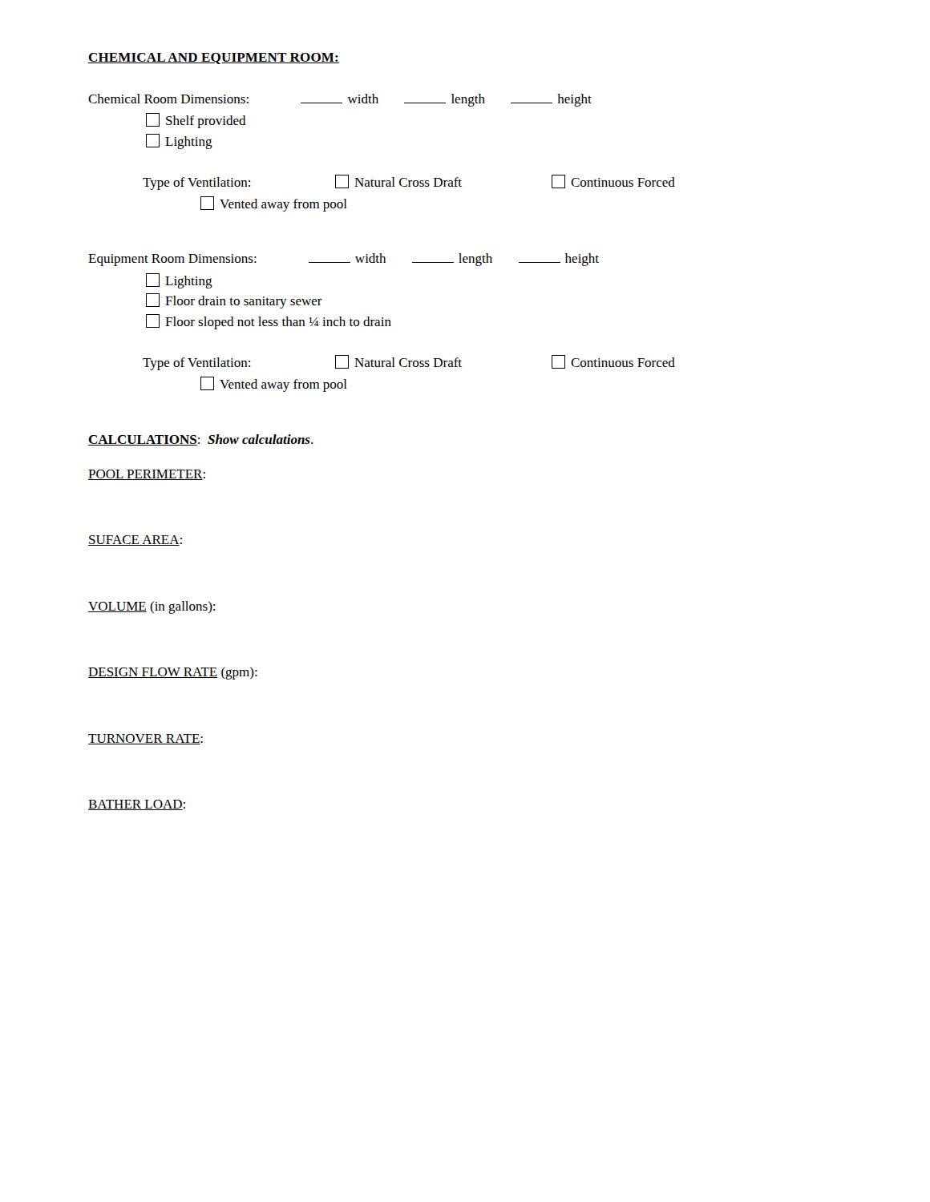CHEMICAL AND EQUIPMENT ROOM:
Chemical Room Dimensions: width length height
Shelf provided
Lighting
Type of Ventilation: Natural Cross Draft Continuous Forced
Vented away from pool
Equipment Room Dimensions: width length height
Lighting
Floor drain to sanitary sewer
Floor sloped not less than ¼ inch to drain
Type of Ventilation: Natural Cross Draft Continuous Forced
Vented away from pool
CALCULATIONS: Show calculations.
POOL PERIMETER:
SUFACE AREA:
VOLUME (in gallons):
DESIGN FLOW RATE (gpm):
TURNOVER RATE:
BATHER LOAD: